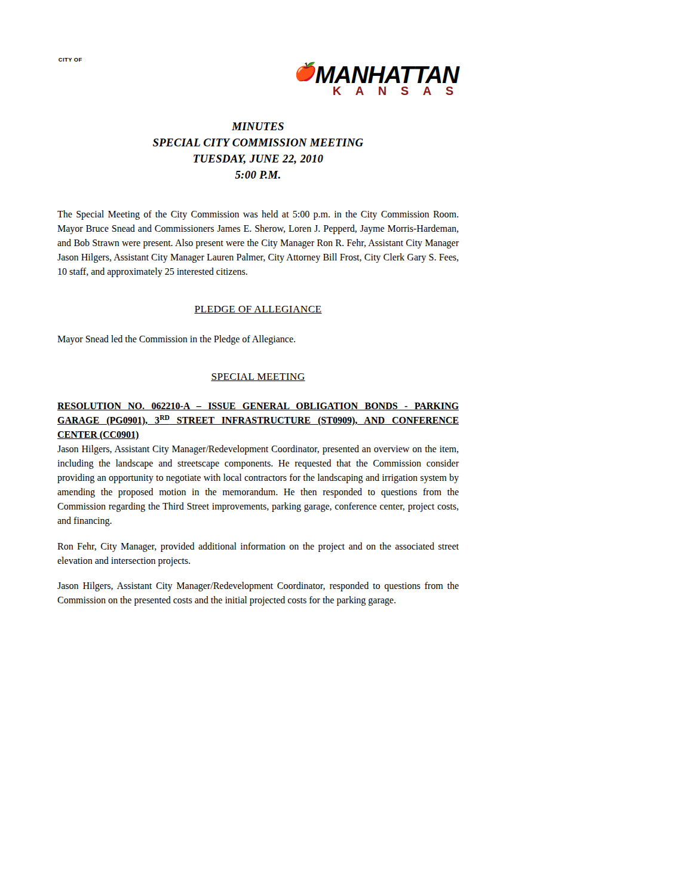CITY OF 🍎MANHATTAN K A N S A S
MINUTES
SPECIAL CITY COMMISSION MEETING
TUESDAY, JUNE 22, 2010
5:00 P.M.
The Special Meeting of the City Commission was held at 5:00 p.m. in the City Commission Room. Mayor Bruce Snead and Commissioners James E. Sherow, Loren J. Pepperd, Jayme Morris-Hardeman, and Bob Strawn were present. Also present were the City Manager Ron R. Fehr, Assistant City Manager Jason Hilgers, Assistant City Manager Lauren Palmer, City Attorney Bill Frost, City Clerk Gary S. Fees, 10 staff, and approximately 25 interested citizens.
PLEDGE OF ALLEGIANCE
Mayor Snead led the Commission in the Pledge of Allegiance.
SPECIAL MEETING
RESOLUTION NO. 062210-A – ISSUE GENERAL OBLIGATION BONDS - PARKING GARAGE (PG0901), 3RD STREET INFRASTRUCTURE (ST0909), AND CONFERENCE CENTER (CC0901)
Jason Hilgers, Assistant City Manager/Redevelopment Coordinator, presented an overview on the item, including the landscape and streetscape components. He requested that the Commission consider providing an opportunity to negotiate with local contractors for the landscaping and irrigation system by amending the proposed motion in the memorandum. He then responded to questions from the Commission regarding the Third Street improvements, parking garage, conference center, project costs, and financing.
Ron Fehr, City Manager, provided additional information on the project and on the associated street elevation and intersection projects.
Jason Hilgers, Assistant City Manager/Redevelopment Coordinator, responded to questions from the Commission on the presented costs and the initial projected costs for the parking garage.